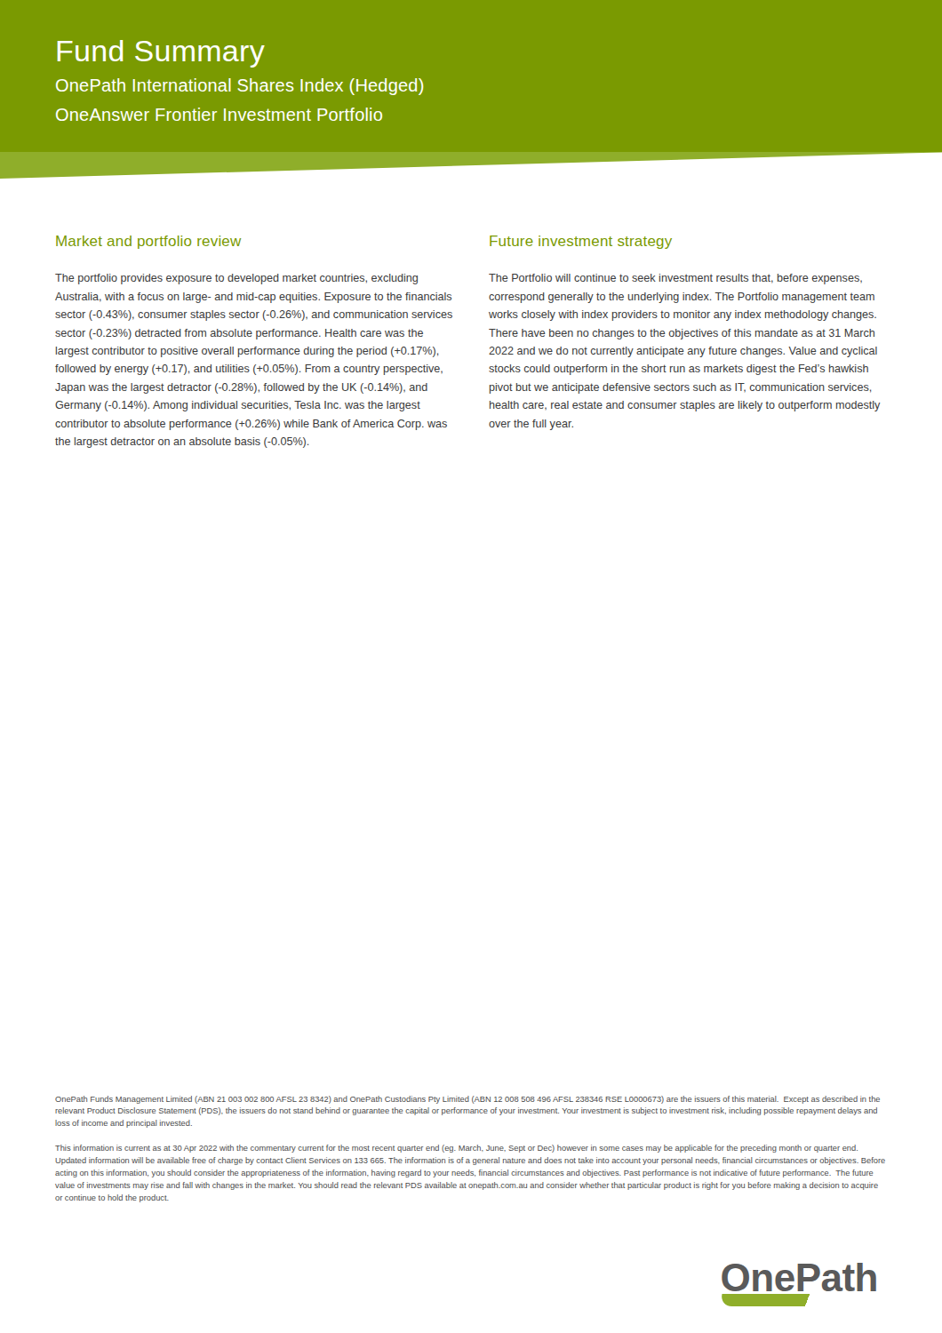Fund Summary
OnePath International Shares Index (Hedged)
OneAnswer Frontier Investment Portfolio
30 April 2022
Market and portfolio review
The portfolio provides exposure to developed market countries, excluding Australia, with a focus on large- and mid-cap equities. Exposure to the financials sector (-0.43%), consumer staples sector (-0.26%), and communication services sector (-0.23%) detracted from absolute performance. Health care was the largest contributor to positive overall performance during the period (+0.17%), followed by energy (+0.17), and utilities (+0.05%). From a country perspective, Japan was the largest detractor (-0.28%), followed by the UK (-0.14%), and Germany (-0.14%). Among individual securities, Tesla Inc. was the largest contributor to absolute performance (+0.26%) while Bank of America Corp. was the largest detractor on an absolute basis (-0.05%).
Future investment strategy
The Portfolio will continue to seek investment results that, before expenses, correspond generally to the underlying index. The Portfolio management team works closely with index providers to monitor any index methodology changes. There have been no changes to the objectives of this mandate as at 31 March 2022 and we do not currently anticipate any future changes. Value and cyclical stocks could outperform in the short run as markets digest the Fed’s hawkish pivot but we anticipate defensive sectors such as IT, communication services, health care, real estate and consumer staples are likely to outperform modestly over the full year.
OnePath Funds Management Limited (ABN 21 003 002 800 AFSL 23 8342) and OnePath Custodians Pty Limited (ABN 12 008 508 496 AFSL 238346 RSE L0000673) are the issuers of this material. Except as described in the relevant Product Disclosure Statement (PDS), the issuers do not stand behind or guarantee the capital or performance of your investment. Your investment is subject to investment risk, including possible repayment delays and loss of income and principal invested.
This information is current as at 30 Apr 2022 with the commentary current for the most recent quarter end (eg. March, June, Sept or Dec) however in some cases may be applicable for the preceding month or quarter end. Updated information will be available free of charge by contact Client Services on 133 665. The information is of a general nature and does not take into account your personal needs, financial circumstances or objectives. Before acting on this information, you should consider the appropriateness of the information, having regard to your needs, financial circumstances and objectives. Past performance is not indicative of future performance. The future value of investments may rise and fall with changes in the market. You should read the relevant PDS available at onepath.com.au and consider whether that particular product is right for you before making a decision to acquire or continue to hold the product.
One Path